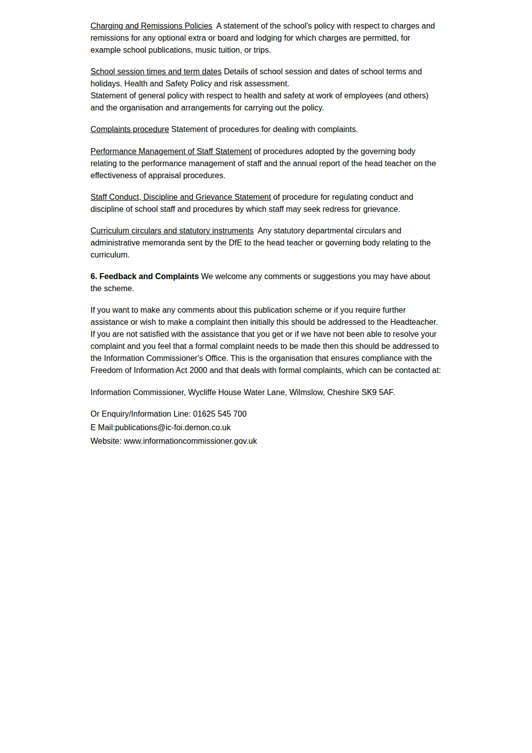Charging and Remissions Policies A statement of the school's policy with respect to charges and remissions for any optional extra or board and lodging for which charges are permitted, for example school publications, music tuition, or trips.
School session times and term dates Details of school session and dates of school terms and holidays. Health and Safety Policy and risk assessment.
Statement of general policy with respect to health and safety at work of employees (and others) and the organisation and arrangements for carrying out the policy.
Complaints procedure Statement of procedures for dealing with complaints.
Performance Management of Staff Statement of procedures adopted by the governing body relating to the performance management of staff and the annual report of the head teacher on the effectiveness of appraisal procedures.
Staff Conduct, Discipline and Grievance Statement of procedure for regulating conduct and discipline of school staff and procedures by which staff may seek redress for grievance.
Curriculum circulars and statutory instruments Any statutory departmental circulars and administrative memoranda sent by the DfE to the head teacher or governing body relating to the curriculum.
6. Feedback and Complaints We welcome any comments or suggestions you may have about the scheme.
If you want to make any comments about this publication scheme or if you require further assistance or wish to make a complaint then initially this should be addressed to the Headteacher. If you are not satisfied with the assistance that you get or if we have not been able to resolve your complaint and you feel that a formal complaint needs to be made then this should be addressed to the Information Commissioner's Office. This is the organisation that ensures compliance with the Freedom of Information Act 2000 and that deals with formal complaints, which can be contacted at:
Information Commissioner, Wycliffe House Water Lane, Wilmslow, Cheshire SK9 5AF.
Or Enquiry/Information Line: 01625 545 700
E Mail:publications@ic-foi.demon.co.uk
Website: www.informationcommissioner.gov.uk